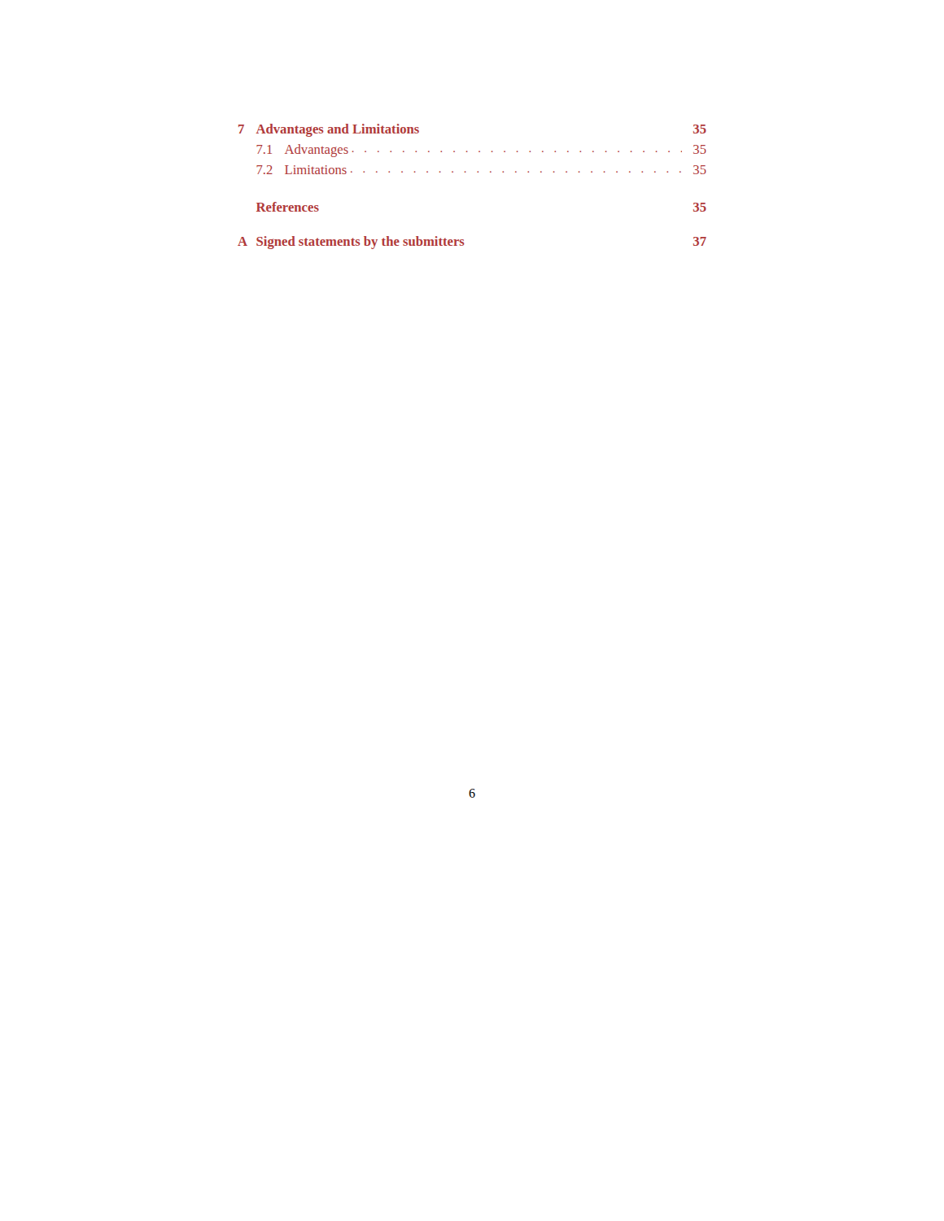7 Advantages and Limitations 35
7.1 Advantages . . . . . . . . . . . . . . . . . . . . . . . . . . . . . . . . . . . . . . . . . . 35
7.2 Limitations . . . . . . . . . . . . . . . . . . . . . . . . . . . . . . . . . . . . . . . . . . 35
References 35
A Signed statements by the submitters 37
6